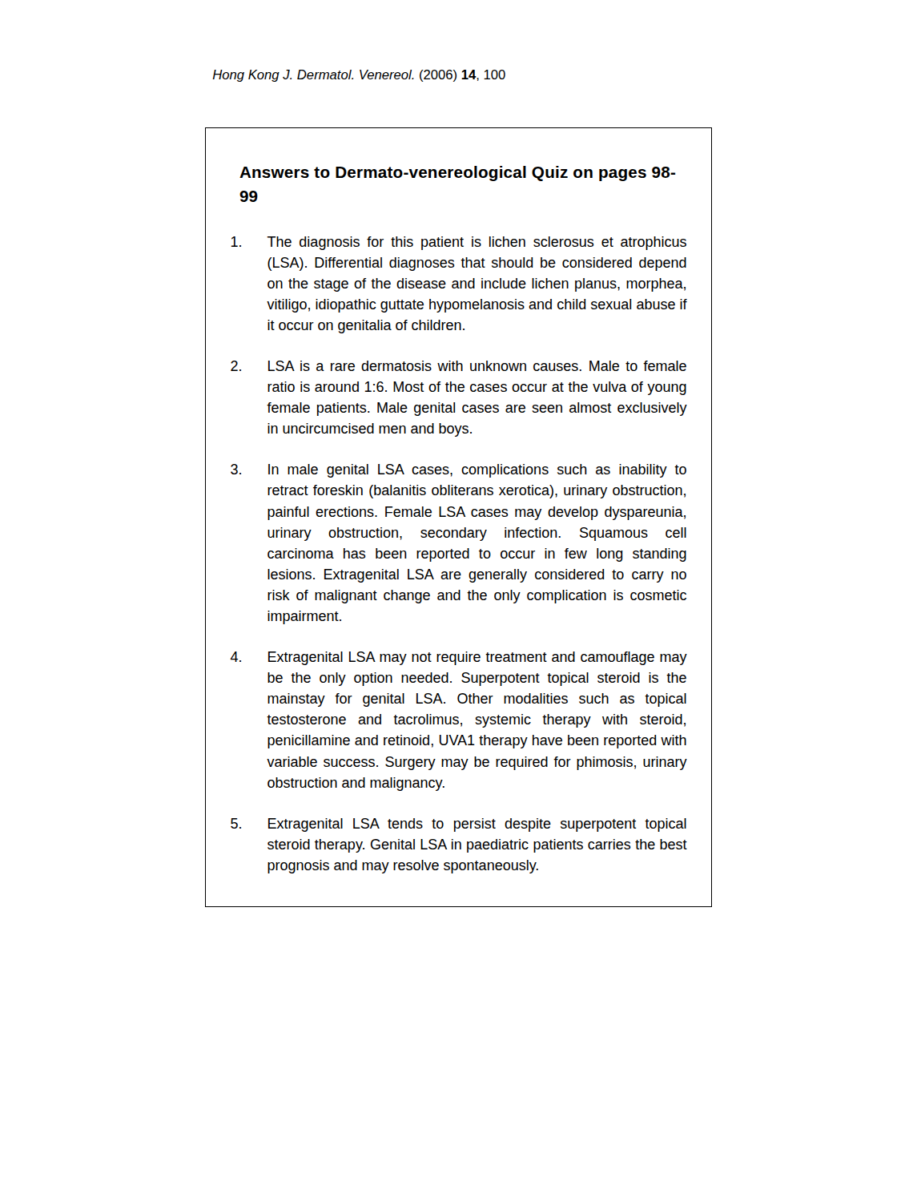Hong Kong J. Dermatol. Venereol. (2006) 14, 100
Answers to Dermato-venereological Quiz on pages 98-99
The diagnosis for this patient is lichen sclerosus et atrophicus (LSA). Differential diagnoses that should be considered depend on the stage of the disease and include lichen planus, morphea, vitiligo, idiopathic guttate hypomelanosis and child sexual abuse if it occur on genitalia of children.
LSA is a rare dermatosis with unknown causes. Male to female ratio is around 1:6. Most of the cases occur at the vulva of young female patients. Male genital cases are seen almost exclusively in uncircumcised men and boys.
In male genital LSA cases, complications such as inability to retract foreskin (balanitis obliterans xerotica), urinary obstruction, painful erections. Female LSA cases may develop dyspareunia, urinary obstruction, secondary infection. Squamous cell carcinoma has been reported to occur in few long standing lesions. Extragenital LSA are generally considered to carry no risk of malignant change and the only complication is cosmetic impairment.
Extragenital LSA may not require treatment and camouflage may be the only option needed. Superpotent topical steroid is the mainstay for genital LSA. Other modalities such as topical testosterone and tacrolimus, systemic therapy with steroid, penicillamine and retinoid, UVA1 therapy have been reported with variable success. Surgery may be required for phimosis, urinary obstruction and malignancy.
Extragenital LSA tends to persist despite superpotent topical steroid therapy. Genital LSA in paediatric patients carries the best prognosis and may resolve spontaneously.